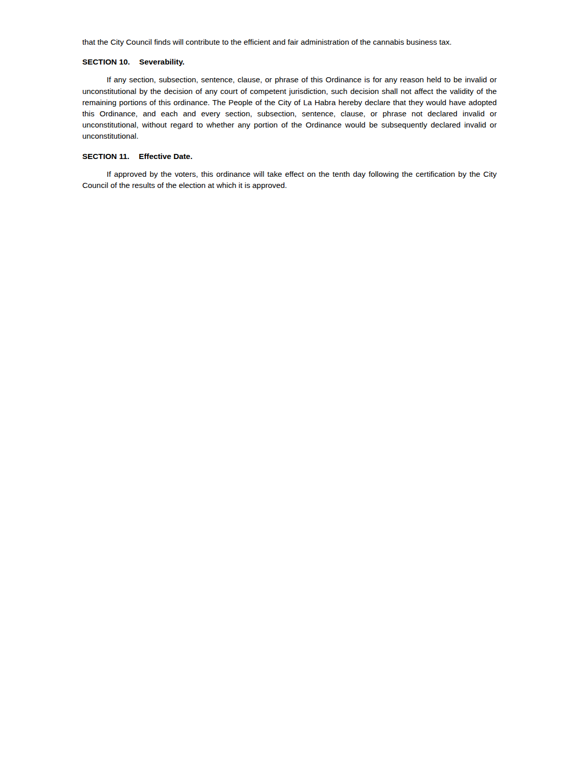that the City Council finds will contribute to the efficient and fair administration of the cannabis business tax.
SECTION 10. Severability.
If any section, subsection, sentence, clause, or phrase of this Ordinance is for any reason held to be invalid or unconstitutional by the decision of any court of competent jurisdiction, such decision shall not affect the validity of the remaining portions of this ordinance. The People of the City of La Habra hereby declare that they would have adopted this Ordinance, and each and every section, subsection, sentence, clause, or phrase not declared invalid or unconstitutional, without regard to whether any portion of the Ordinance would be subsequently declared invalid or unconstitutional.
SECTION 11. Effective Date.
If approved by the voters, this ordinance will take effect on the tenth day following the certification by the City Council of the results of the election at which it is approved.